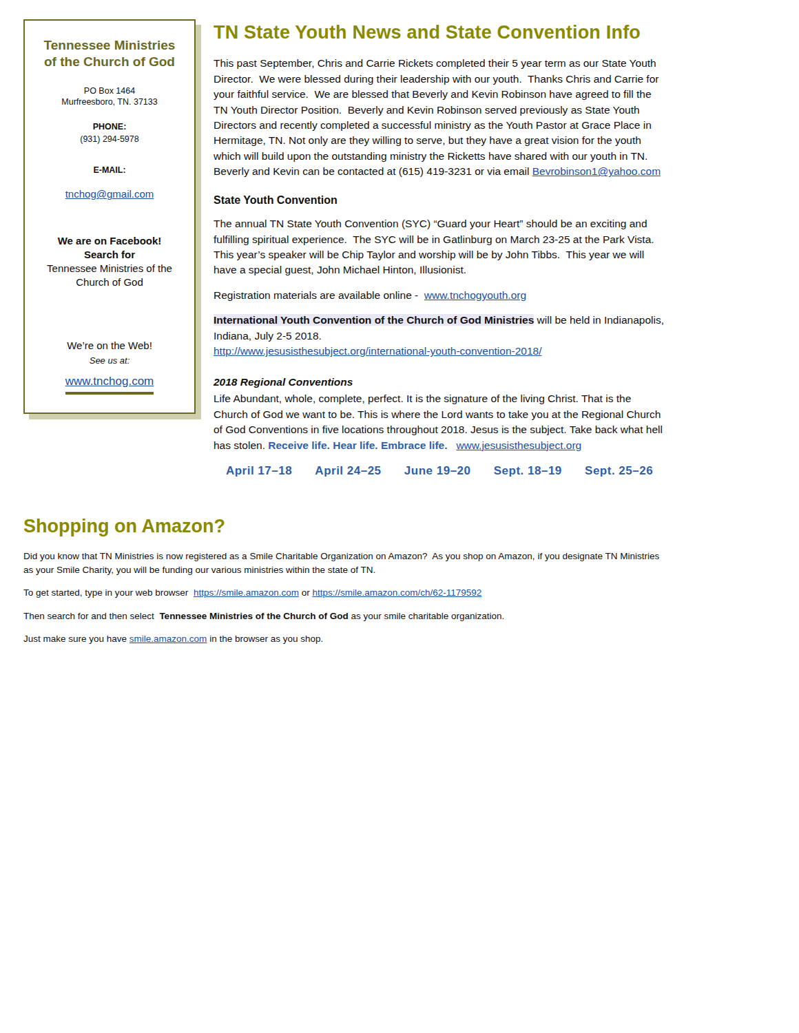Tennessee Ministries
of the Church of God
PO Box 1464
Murfreesboro, TN. 37133
PHONE:
(931) 294-5978
E-MAIL:
tnchog@gmail.com
We are on Facebook!
Search for
Tennessee Ministries of the Church of God
We’re on the Web!
See us at:
www.tnchog.com
TN State Youth News and State Convention Info
This past September, Chris and Carrie Rickets completed their 5 year term as our State Youth Director. We were blessed during their leadership with our youth. Thanks Chris and Carrie for your faithful service. We are blessed that Beverly and Kevin Robinson have agreed to fill the TN Youth Director Position. Beverly and Kevin Robinson served previously as State Youth Directors and recently completed a successful ministry as the Youth Pastor at Grace Place in Hermitage, TN. Not only are they willing to serve, but they have a great vision for the youth which will build upon the outstanding ministry the Ricketts have shared with our youth in TN. Beverly and Kevin can be contacted at (615) 419-3231 or via email Bevrobinson1@yahoo.com
State Youth Convention
The annual TN State Youth Convention (SYC) “Guard your Heart” should be an exciting and fulfilling spiritual experience. The SYC will be in Gatlinburg on March 23-25 at the Park Vista. This year’s speaker will be Chip Taylor and worship will be by John Tibbs. This year we will have a special guest, John Michael Hinton, Illusionist.
Registration materials are available online - www.tnchogyouth.org
International Youth Convention of the Church of God Ministries will be held in Indianapolis, Indiana, July 2-5 2018.
http://www.jesusisthesubject.org/international-youth-convention-2018/
2018 Regional Conventions
Life Abundant, whole, complete, perfect. It is the signature of the living Christ. That is the Church of God we want to be. This is where the Lord wants to take you at the Regional Church of God Conventions in five locations throughout 2018. Jesus is the subject. Take back what hell has stolen. Receive life. Hear life. Embrace life. www.jesusisthesubject.org
April 17–18 April 24–25 June 19–20 Sept. 18–19 Sept. 25–26
Shopping on Amazon?
Did you know that TN Ministries is now registered as a Smile Charitable Organization on Amazon? As you shop on Amazon, if you designate TN Ministries as your Smile Charity, you will be funding our various ministries within the state of TN.
To get started, type in your web browser https://smile.amazon.com or https://smile.amazon.com/ch/62-1179592
Then search for and then select Tennessee Ministries of the Church of God as your smile charitable organization.
Just make sure you have smile.amazon.com in the browser as you shop.